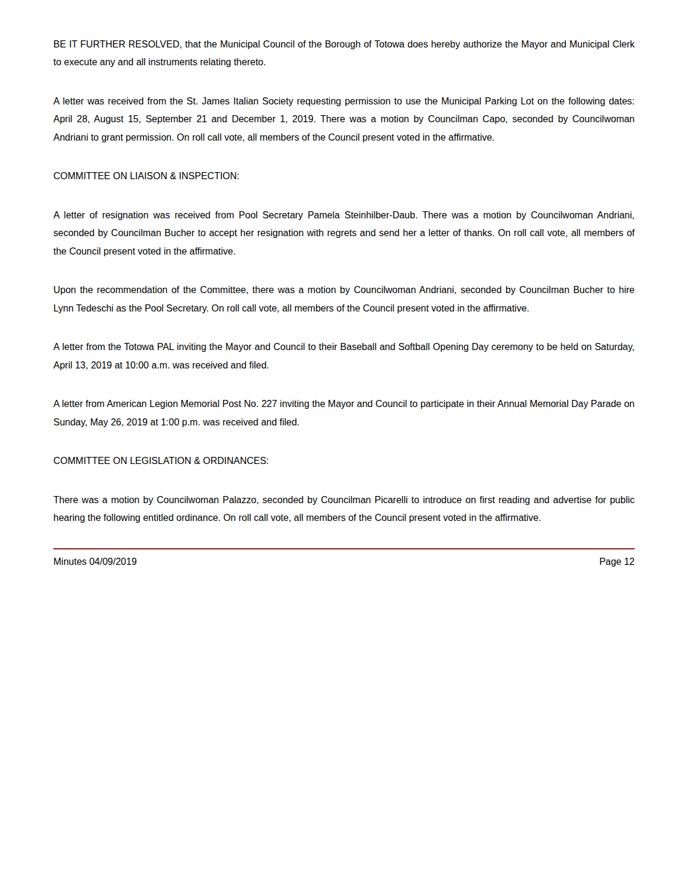BE IT FURTHER RESOLVED, that the Municipal Council of the Borough of Totowa does hereby authorize the Mayor and Municipal Clerk to execute any and all instruments relating thereto.
A letter was received from the St. James Italian Society requesting permission to use the Municipal Parking Lot on the following dates: April 28, August 15, September 21 and December 1, 2019. There was a motion by Councilman Capo, seconded by Councilwoman Andriani to grant permission. On roll call vote, all members of the Council present voted in the affirmative.
COMMITTEE ON LIAISON & INSPECTION:
A letter of resignation was received from Pool Secretary Pamela Steinhilber-Daub. There was a motion by Councilwoman Andriani, seconded by Councilman Bucher to accept her resignation with regrets and send her a letter of thanks. On roll call vote, all members of the Council present voted in the affirmative.
Upon the recommendation of the Committee, there was a motion by Councilwoman Andriani, seconded by Councilman Bucher to hire Lynn Tedeschi as the Pool Secretary. On roll call vote, all members of the Council present voted in the affirmative.
A letter from the Totowa PAL inviting the Mayor and Council to their Baseball and Softball Opening Day ceremony to be held on Saturday, April 13, 2019 at 10:00 a.m. was received and filed.
A letter from American Legion Memorial Post No. 227 inviting the Mayor and Council to participate in their Annual Memorial Day Parade on Sunday, May 26, 2019 at 1:00 p.m. was received and filed.
COMMITTEE ON LEGISLATION & ORDINANCES:
There was a motion by Councilwoman Palazzo, seconded by Councilman Picarelli to introduce on first reading and advertise for public hearing the following entitled ordinance. On roll call vote, all members of the Council present voted in the affirmative.
Minutes 04/09/2019 Page 12